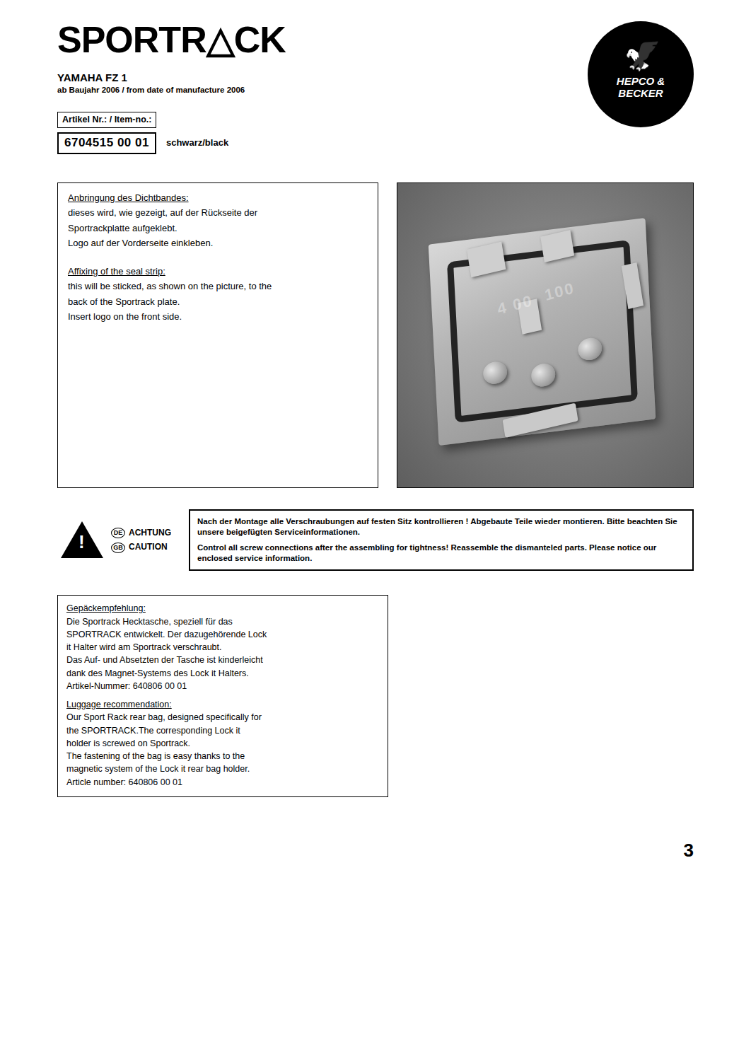🦅
HEPCO &
BECKER
SPORTR△CK
YAMAHA FZ 1
ab Baujahr 2006 / from date of manufacture 2006
Artikel Nr.: / Item-no.:
6704515 00 01 schwarz/black
Anbringung des Dichtbandes:
dieses wird, wie gezeigt, auf der Rückseite der
Sportrackplatte aufgeklebt.
Logo auf der Vorderseite einkleben.
Affixing of the seal strip:
this will be sticked, as shown on the picture, to the
back of the Sportrack plate.
Insert logo on the front side.
4 00
100
DEACHTUNG
GBCAUTION
Nach der Montage alle Verschraubungen auf festen Sitz kontrollieren ! Abgebaute Teile wieder montieren. Bitte beachten Sie unsere beigefügten Serviceinformationen.
Control all screw connections after the assembling for tightness! Reassemble the dismanteled parts. Please notice our enclosed service information.
Gepäckempfehlung:
Die Sportrack Hecktasche, speziell für das
SPORTRACK entwickelt. Der dazugehörende Lock
it Halter wird am Sportrack verschraubt.
Das Auf- und Absetzten der Tasche ist kinderleicht
dank des Magnet-Systems des Lock it Halters.
Artikel-Nummer: 640806 00 01
Luggage recommendation:
Our Sport Rack rear bag, designed specifically for
the SPORTRACK.The corresponding Lock it
holder is screwed on Sportrack.
The fastening of the bag is easy thanks to the
magnetic system of the Lock it rear bag holder.
Article number: 640806 00 01
3